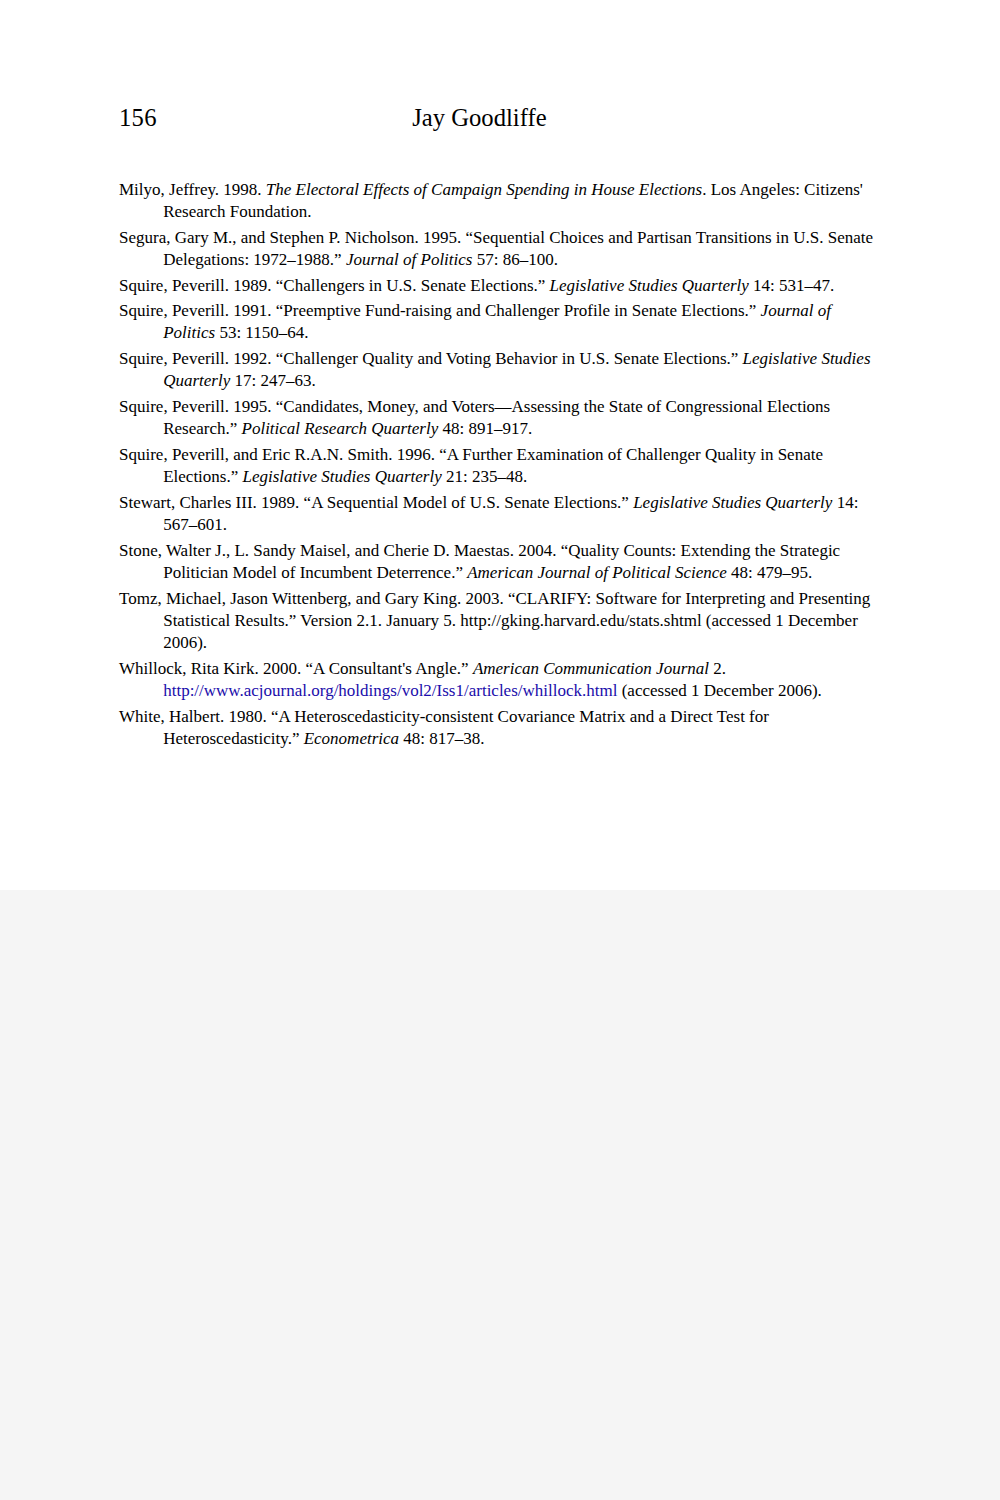156
Jay Goodliffe
Milyo, Jeffrey. 1998. The Electoral Effects of Campaign Spending in House Elections. Los Angeles: Citizens' Research Foundation.
Segura, Gary M., and Stephen P. Nicholson. 1995. “Sequential Choices and Partisan Transitions in U.S. Senate Delegations: 1972–1988.” Journal of Politics 57: 86–100.
Squire, Peverill. 1989. “Challengers in U.S. Senate Elections.” Legislative Studies Quarterly 14: 531–47.
Squire, Peverill. 1991. “Preemptive Fund-raising and Challenger Profile in Senate Elections.” Journal of Politics 53: 1150–64.
Squire, Peverill. 1992. “Challenger Quality and Voting Behavior in U.S. Senate Elections.” Legislative Studies Quarterly 17: 247–63.
Squire, Peverill. 1995. “Candidates, Money, and Voters—Assessing the State of Congressional Elections Research.” Political Research Quarterly 48: 891–917.
Squire, Peverill, and Eric R.A.N. Smith. 1996. “A Further Examination of Challenger Quality in Senate Elections.” Legislative Studies Quarterly 21: 235–48.
Stewart, Charles III. 1989. “A Sequential Model of U.S. Senate Elections.” Legislative Studies Quarterly 14: 567–601.
Stone, Walter J., L. Sandy Maisel, and Cherie D. Maestas. 2004. “Quality Counts: Extending the Strategic Politician Model of Incumbent Deterrence.” American Journal of Political Science 48: 479–95.
Tomz, Michael, Jason Wittenberg, and Gary King. 2003. “CLARIFY: Software for Interpreting and Presenting Statistical Results.” Version 2.1. January 5. http://gking.harvard.edu/stats.shtml (accessed 1 December 2006).
Whillock, Rita Kirk. 2000. “A Consultant's Angle.” American Communication Journal 2. http://www.acjournal.org/holdings/vol2/Iss1/articles/whillock.html (accessed 1 December 2006).
White, Halbert. 1980. “A Heteroscedasticity-consistent Covariance Matrix and a Direct Test for Heteroscedasticity.” Econometrica 48: 817–38.